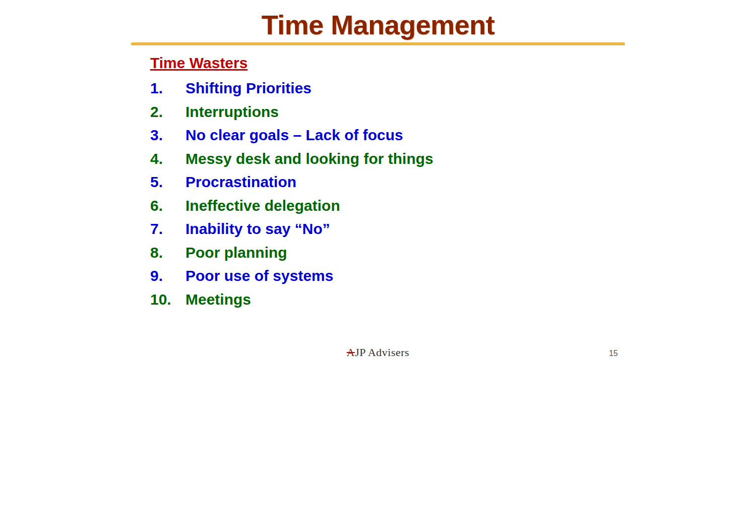Time Management
Time Wasters
1. Shifting Priorities
2. Interruptions
3. No clear goals – Lack of focus
4. Messy desk and looking for things
5. Procrastination
6. Ineffective delegation
7. Inability to say “No”
8. Poor planning
9. Poor use of systems
10. Meetings
AJP Advisers
15